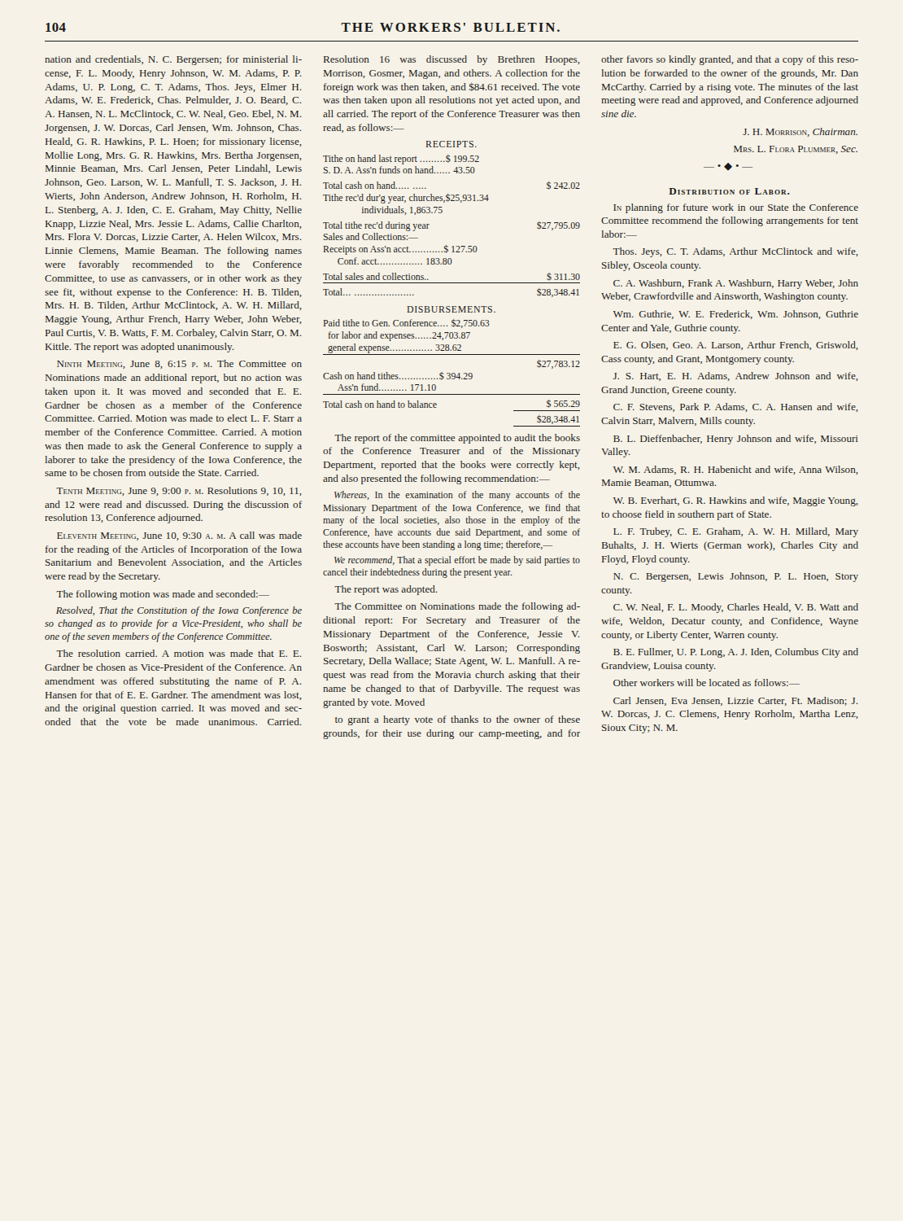104 THE WORKERS' BULLETIN. 104
nation and credentials, N. C. Bergersen; for ministerial license, F. L. Moody, Henry Johnson, W. M. Adams, P. P. Adams, U. P. Long, C. T. Adams, Thos. Jeys, Elmer H. Adams, W. E. Frederick, Chas. Pelmulder, J. O. Beard, C. A. Hansen, N. L. McClintock, C. W. Neal, Geo. Ebel, N. M. Jorgensen, J. W. Dorcas, Carl Jensen, Wm. Johnson, Chas. Heald, G. R. Hawkins, P. L. Hoen; for missionary license, Mollie Long, Mrs. G. R. Hawkins, Mrs. Bertha Jorgensen, Minnie Beaman, Mrs. Carl Jensen, Peter Lindahl, Lewis Johnson, Geo. Larson, W. L. Manfull, T. S. Jackson, J. H. Wierts, John Anderson, Andrew Johnson, H. Rorholm, H. L. Stenberg, A. J. Iden, C. E. Graham, May Chitty, Nellie Knapp, Lizzie Neal, Mrs. Jessie L. Adams, Callie Charlton, Mrs. Flora V. Dorcas, Lizzie Carter, A. Helen Wilcox, Mrs. Linnie Clemens, Mamie Beaman. The following names were favorably recommended to the Conference Committee, to use as canvassers, or in other work as they see fit, without expense to the Conference: H. B. Tilden, Mrs. H. B. Tilden, Arthur McClintock, A. W. H. Millard, Maggie Young, Arthur French, Harry Weber, John Weber, Paul Curtis, V. B. Watts, F. M. Corbaley, Calvin Starr, O. M. Kittle. The report was adopted unanimously.
Ninth Meeting, June 8, 6:15 p. m. The Committee on Nominations made an additional report, but no action was taken upon it. It was moved and seconded that E. E. Gardner be chosen as a member of the Conference Committee. Carried. Motion was made to elect L. F. Starr a member of the Conference Committee. Carried. A motion was then made to ask the General Conference to supply a laborer to take the presidency of the Iowa Conference, the same to be chosen from outside the State. Carried.
Tenth Meeting, June 9, 9:00 p. m. Resolutions 9, 10, 11, and 12 were read and discussed. During the discussion of resolution 13, Conference adjourned.
Eleventh Meeting, June 10, 9:30 a. m. A call was made for the reading of the Articles of Incorporation of the Iowa Sanitarium and Benevolent Association, and the Articles were read by the Secretary.
The following motion was made and seconded:—
Resolved, That the Constitution of the Iowa Conference be so changed as to provide for a Vice-President, who shall be one of the seven members of the Conference Committee.
The resolution carried. A motion was made that E. E. Gardner be chosen as Vice-President of the Conference. An amendment was offered substituting the name of P. A. Hansen for that of E. E. Gardner. The amendment was lost, and the original question carried. It was moved and seconded that the vote be made unanimous. Carried. Resolution 16 was discussed by Brethren Hoopes, Morrison, Gosmer, Magan, and others. A collection for the foreign work was then taken, and $84.61 received. The vote was then taken upon all resolutions not yet acted upon, and all carried. The report of the Conference Treasurer was then read, as follows:—
RECEIPTS.
| Tithe on hand last report ......... $ 199.52 | |
| S. D. A. Ass'n funds on hand ...... 43.50 | |
| Total cash on hand ..... ..... | $ 242.02 |
| Tithe rec'd dur'g year, churches,$25,931.34 | |
| individuals, 1,863.75 | |
| Total tithe rec'd during year | $27,795.09 |
| Sales and Collections:— | |
| Receipts on Ass'n acct ............ $ 127.50 | |
| Conf. acct ................ 183.80 | |
| Total sales and collections.. | $ 311.30 |
| Total ... ..................... | $28,348.41 |
DISBURSEMENTS.
| Paid tithe to Gen. Conference .... $2,750.63 | |
| for labor and expenses ...... 24,703.87 | |
| general expense ............... 328.62 | |
| | $27,783.12 |
| Cash on hand tithes .............. $ 394.29 | |
| Ass'n fund .......... 171.10 | |
| Total cash on hand to balance | $ 565.29 |
| | $28,348.41 |
The report of the committee appointed to audit the books of the Conference Treasurer and of the Missionary Department, reported that the books were correctly kept, and also presented the following recommendation:—
Whereas, In the examination of the many accounts of the Missionary Department of the Iowa Conference, we find that many of the local societies, also those in the employ of the Conference, have accounts due said Department, and some of these accounts have been standing a long time; therefore,—
We recommend, That a special effort be made by said parties to cancel their indebtedness during the present year.
The report was adopted.
The Committee on Nominations made the following additional report: For Secretary and Treasurer of the Missionary Department of the Conference, Jessie V. Bosworth; Assistant, Carl W. Larson; Corresponding Secretary, Della Wallace; State Agent, W. L. Manfull. A request was read from the Moravia church asking that their name be changed to that of Darbyville. The request was granted by vote. Moved
to grant a hearty vote of thanks to the owner of these grounds, for their use during our camp-meeting, and for other favors so kindly granted, and that a copy of this resolution be forwarded to the owner of the grounds, Mr. Dan McCarthy. Carried by a rising vote. The minutes of the last meeting were read and approved, and Conference adjourned sine die.
J. H. Morrison, Chairman.
Mrs. L. Flora Plummer, Sec.
—•◆•—
Distribution of Labor.
In planning for future work in our State the Conference Committee recommend the following arrangements for tent labor:—
Thos. Jeys, C. T. Adams, Arthur McClintock and wife, Sibley, Osceola county.
C. A. Washburn, Frank A. Washburn, Harry Weber, John Weber, Crawfordville and Ainsworth, Washington county.
Wm. Guthrie, W. E. Frederick, Wm. Johnson, Guthrie Center and Yale, Guthrie county.
E. G. Olsen, Geo. A. Larson, Arthur French, Griswold, Cass county, and Grant, Montgomery county.
J. S. Hart, E. H. Adams, Andrew Johnson and wife, Grand Junction, Greene county.
C. F. Stevens, Park P. Adams, C. A. Hansen and wife, Calvin Starr, Malvern, Mills county.
B. L. Dieffenbacher, Henry Johnson and wife, Missouri Valley.
W. M. Adams, R. H. Habenicht and wife, Anna Wilson, Mamie Beaman, Ottumwa.
W. B. Everhart, G. R. Hawkins and wife, Maggie Young, to choose field in southern part of State.
L. F. Trubey, C. E. Graham, A. W. H. Millard, Mary Buhalts, J. H. Wierts (German work), Charles City and Floyd, Floyd county.
N. C. Bergersen, Lewis Johnson, P. L. Hoen, Story county.
C. W. Neal, F. L. Moody, Charles Heald, V. B. Watt and wife, Weldon, Decatur county, and Confidence, Wayne county, or Liberty Center, Warren county.
B. E. Fullmer, U. P. Long, A. J. Iden, Columbus City and Grandview, Louisa county.
Other workers will be located as follows:—
Carl Jensen, Eva Jensen, Lizzie Carter, Ft. Madison; J. W. Dorcas, J. C. Clemens, Henry Rorholm, Martha Lenz, Sioux City; N. M.